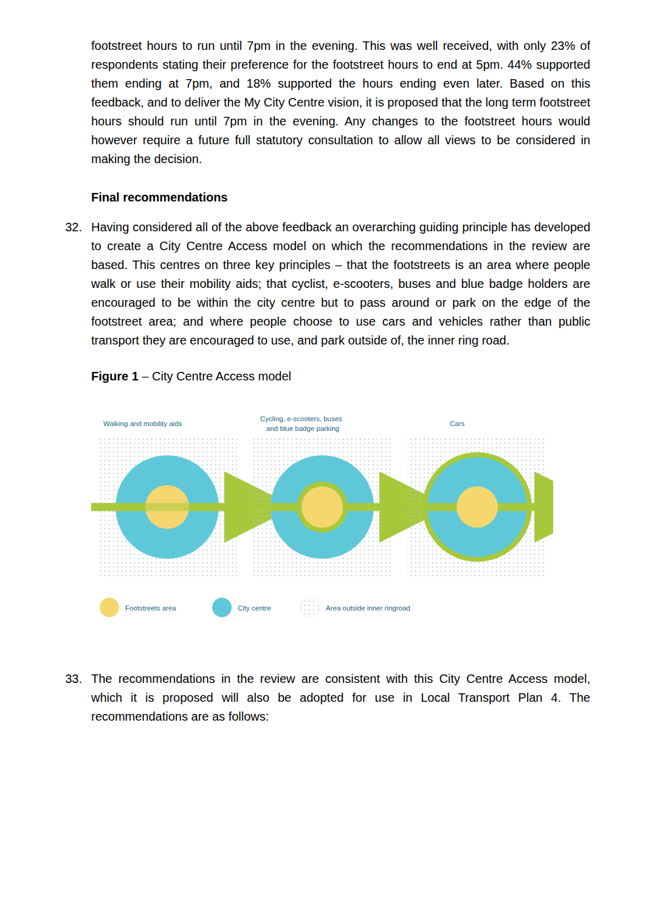footstreet hours to run until 7pm in the evening. This was well received, with only 23% of respondents stating their preference for the footstreet hours to end at 5pm. 44% supported them ending at 7pm, and 18% supported the hours ending even later. Based on this feedback, and to deliver the My City Centre vision, it is proposed that the long term footstreet hours should run until 7pm in the evening. Any changes to the footstreet hours would however require a future full statutory consultation to allow all views to be considered in making the decision.
Final recommendations
32. Having considered all of the above feedback an overarching guiding principle has developed to create a City Centre Access model on which the recommendations in the review are based. This centres on three key principles – that the footstreets is an area where people walk or use their mobility aids; that cyclist, e-scooters, buses and blue badge holders are encouraged to be within the city centre but to pass around or park on the edge of the footstreet area; and where people choose to use cars and vehicles rather than public transport they are encouraged to use, and park outside of, the inner ring road.
Figure 1 – City Centre Access model
Walking and mobility aids Cycling, e-scooters, buses and blue badge parking Cars Footstreets area City centre Area outside inner ringroad
33. The recommendations in the review are consistent with this City Centre Access model, which it is proposed will also be adopted for use in Local Transport Plan 4. The recommendations are as follows: